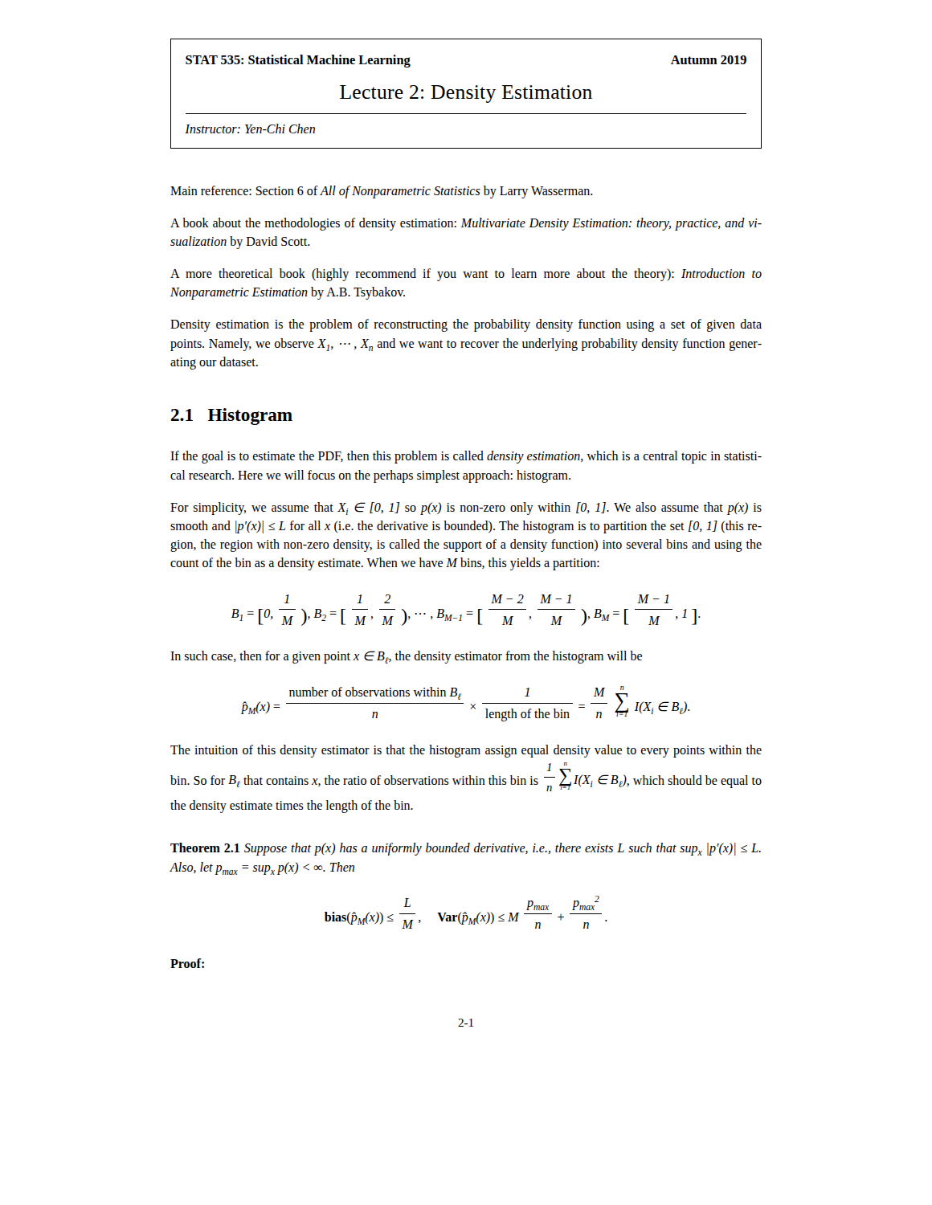STAT 535: Statistical Machine Learning Autumn 2019
Lecture 2: Density Estimation
Instructor: Yen-Chi Chen
Main reference: Section 6 of All of Nonparametric Statistics by Larry Wasserman.
A book about the methodologies of density estimation: Multivariate Density Estimation: theory, practice, and visualization by David Scott.
A more theoretical book (highly recommend if you want to learn more about the theory): Introduction to Nonparametric Estimation by A.B. Tsybakov.
Density estimation is the problem of reconstructing the probability density function using a set of given data points. Namely, we observe X1, ⋯ , Xn and we want to recover the underlying probability density function generating our dataset.
2.1 Histogram
If the goal is to estimate the PDF, then this problem is called density estimation, which is a central topic in statistical research. Here we will focus on the perhaps simplest approach: histogram.
For simplicity, we assume that Xi ∈ [0, 1] so p(x) is non-zero only within [0, 1]. We also assume that p(x) is smooth and |p′(x)| ≤ L for all x (i.e. the derivative is bounded). The histogram is to partition the set [0, 1] (this region, the region with non-zero density, is called the support of a density function) into several bins and using the count of the bin as a density estimate. When we have M bins, this yields a partition:
B1 = [0, 1 M ), B2 = [ 1 M, 2 M ), ⋯ , BM−1 = [ M − 2 M, M − 1 M ), BM = [ M − 1 M, 1 ].
In such case, then for a given point x ∈ Bℓ, the density estimator from the histogram will be
p̂M(x) = number of observations within Bℓ n × 1 length of the bin = Mn n∑i=1 I(Xi ∈ Bℓ).
The intuition of this density estimator is that the histogram assign equal density value to every points within the bin. So for Bℓ that contains x, the ratio of observations within this bin is 1 n n∑i=1 I(Xi ∈ Bℓ), which should be equal to the density estimate times the length of the bin.
Theorem 2.1 Suppose that p(x) has a uniformly bounded derivative, i.e., there exists L such that supx |p′(x)| ≤ L. Also, let pmax = supx p(x) < ∞. Then
bias(p̂M(x)) ≤ LM, Var(p̂M(x)) ≤ M pmax n + pmax2 n.
Proof:
2-1